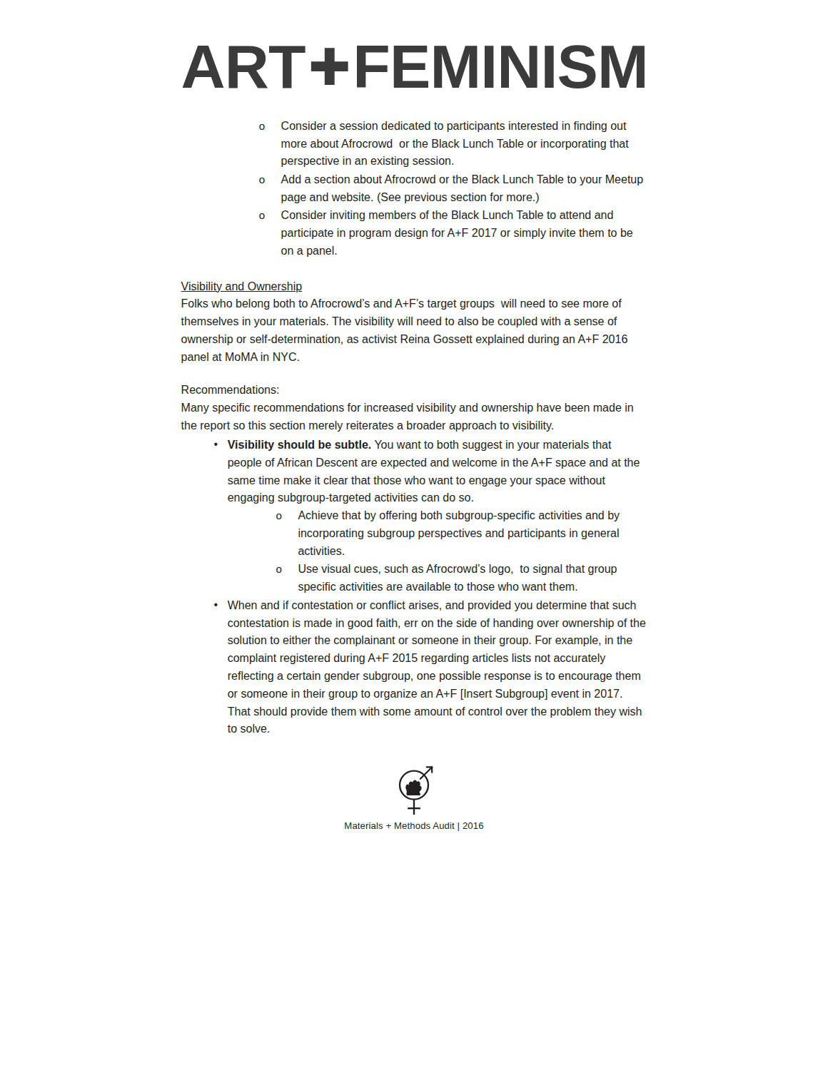ART✚FEMINISM
Consider a session dedicated to participants interested in finding out more about Afrocrowd or the Black Lunch Table or incorporating that perspective in an existing session.
Add a section about Afrocrowd or the Black Lunch Table to your Meetup page and website. (See previous section for more.)
Consider inviting members of the Black Lunch Table to attend and participate in program design for A+F 2017 or simply invite them to be on a panel.
Visibility and Ownership
Folks who belong both to Afrocrowd’s and A+F’s target groups will need to see more of themselves in your materials. The visibility will need to also be coupled with a sense of ownership or self-determination, as activist Reina Gossett explained during an A+F 2016 panel at MoMA in NYC.
Recommendations:
Many specific recommendations for increased visibility and ownership have been made in the report so this section merely reiterates a broader approach to visibility.
Visibility should be subtle. You want to both suggest in your materials that people of African Descent are expected and welcome in the A+F space and at the same time make it clear that those who want to engage your space without engaging subgroup-targeted activities can do so.
Achieve that by offering both subgroup-specific activities and by incorporating subgroup perspectives and participants in general activities.
Use visual cues, such as Afrocrowd’s logo, to signal that group specific activities are available to those who want them.
When and if contestation or conflict arises, and provided you determine that such contestation is made in good faith, err on the side of handing over ownership of the solution to either the complainant or someone in their group. For example, in the complaint registered during A+F 2015 regarding articles lists not accurately reflecting a certain gender subgroup, one possible response is to encourage them or someone in their group to organize an A+F [Insert Subgroup] event in 2017. That should provide them with some amount of control over the problem they wish to solve.
Materials + Methods Audit | 2016